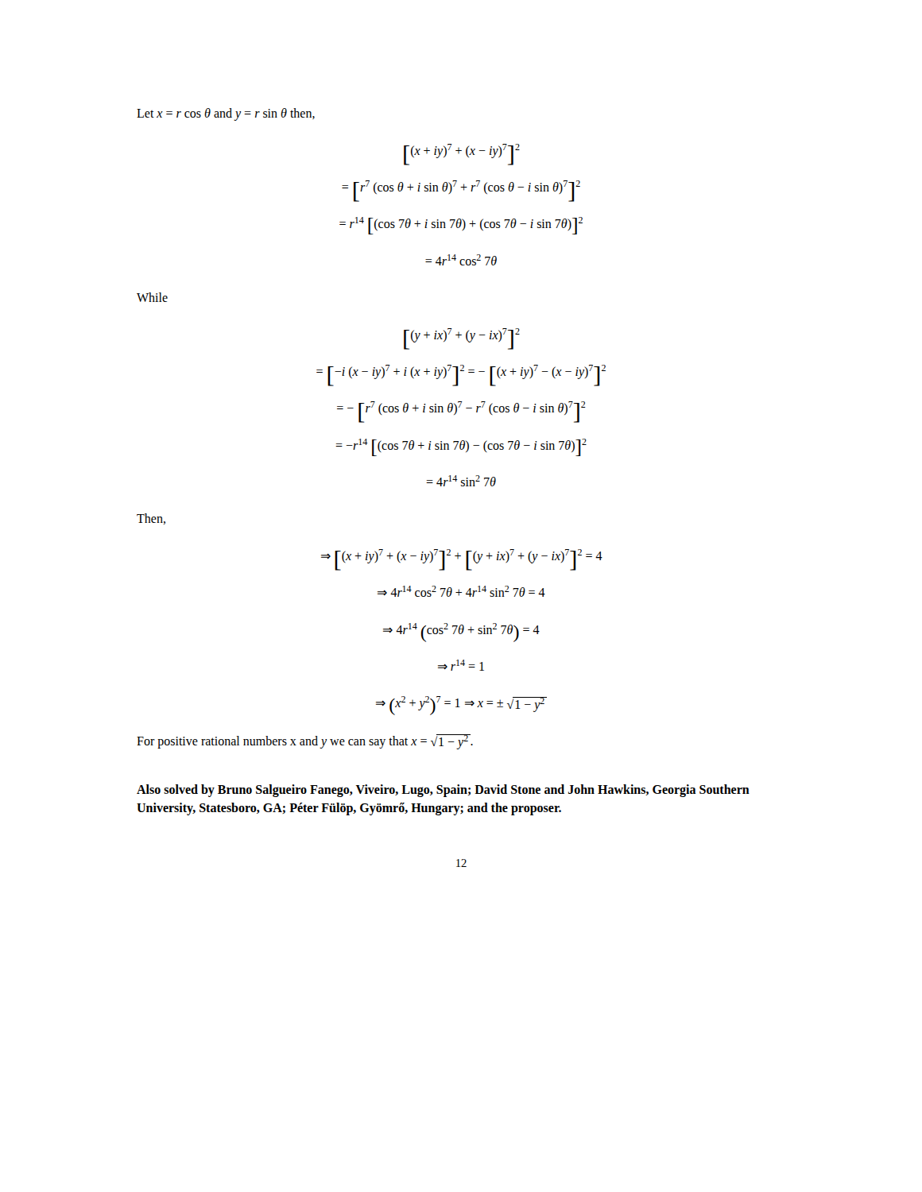Let x = r cos θ and y = r sin θ then,
[(x + iy)7 + (x − iy)7]2
= [r7 (cos θ + i sin θ)7 + r7 (cos θ − i sin θ)7]2
= r14 [(cos 7θ + i sin 7θ) + (cos 7θ − i sin 7θ)]2
= 4r14 cos2 7θ
While
[(y + ix)7 + (y − ix)7]2
= [−i (x − iy)7 + i (x + iy)7]2 = − [(x + iy)7 − (x − iy)7]2
= − [r7 (cos θ + i sin θ)7 − r7 (cos θ − i sin θ)7]2
= −r14 [(cos 7θ + i sin 7θ) − (cos 7θ − i sin 7θ)]2
= 4r14 sin2 7θ
Then,
⇒ [(x + iy)7 + (x − iy)7]2 + [(y + ix)7 + (y − ix)7]2 = 4
⇒ 4r14 cos2 7θ + 4r14 sin2 7θ = 4
⇒ 4r14 (cos2 7θ + sin2 7θ) = 4
⇒ r14 = 1
⇒ (x2 + y2)7 = 1 ⇒ x = ± √1 − y2
For positive rational numbers x and y we can say that x = √1 − y2.
Also solved by Bruno Salgueiro Fanego, Viveiro, Lugo, Spain; David Stone and John Hawkins, Georgia Southern University, Statesboro, GA; Péter Fülöp, Gyömrő, Hungary; and the proposer.
12